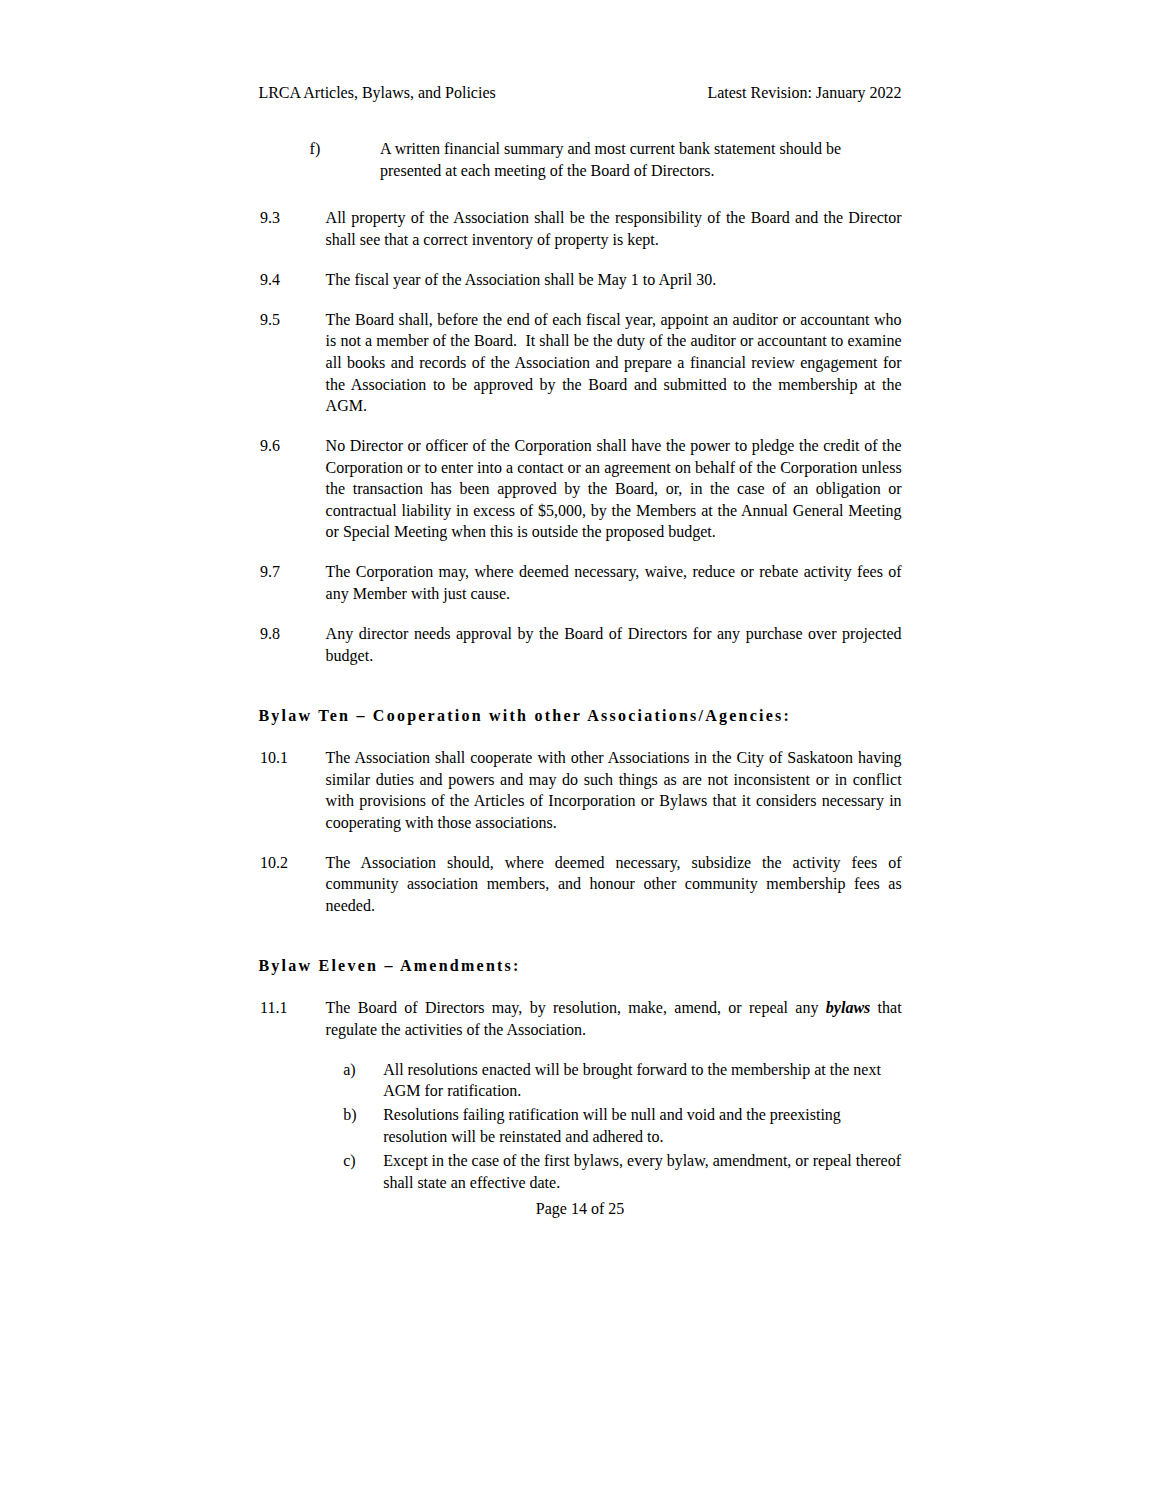LRCA Articles, Bylaws, and Policies
Latest Revision: January 2022
f)
A written financial summary and most current bank statement should be presented at each meeting of the Board of Directors.
9.3
All property of the Association shall be the responsibility of the Board and the Director shall see that a correct inventory of property is kept.
9.4
The fiscal year of the Association shall be May 1 to April 30.
9.5
The Board shall, before the end of each fiscal year, appoint an auditor or accountant who is not a member of the Board. It shall be the duty of the auditor or accountant to examine all books and records of the Association and prepare a financial review engagement for the Association to be approved by the Board and submitted to the membership at the AGM.
9.6
No Director or officer of the Corporation shall have the power to pledge the credit of the Corporation or to enter into a contact or an agreement on behalf of the Corporation unless the transaction has been approved by the Board, or, in the case of an obligation or contractual liability in excess of $5,000, by the Members at the Annual General Meeting or Special Meeting when this is outside the proposed budget.
9.7
The Corporation may, where deemed necessary, waive, reduce or rebate activity fees of any Member with just cause.
9.8
Any director needs approval by the Board of Directors for any purchase over projected budget.
Bylaw Ten – Cooperation with other Associations/Agencies:
10.1
The Association shall cooperate with other Associations in the City of Saskatoon having similar duties and powers and may do such things as are not inconsistent or in conflict with provisions of the Articles of Incorporation or Bylaws that it considers necessary in cooperating with those associations.
10.2
The Association should, where deemed necessary, subsidize the activity fees of community association members, and honour other community membership fees as needed.
Bylaw Eleven – Amendments:
11.1
The Board of Directors may, by resolution, make, amend, or repeal any bylaws that regulate the activities of the Association.
a)
All resolutions enacted will be brought forward to the membership at the next AGM for ratification.
b)
Resolutions failing ratification will be null and void and the preexisting resolution will be reinstated and adhered to.
c)
Except in the case of the first bylaws, every bylaw, amendment, or repeal thereof shall state an effective date.
Page 14 of 25